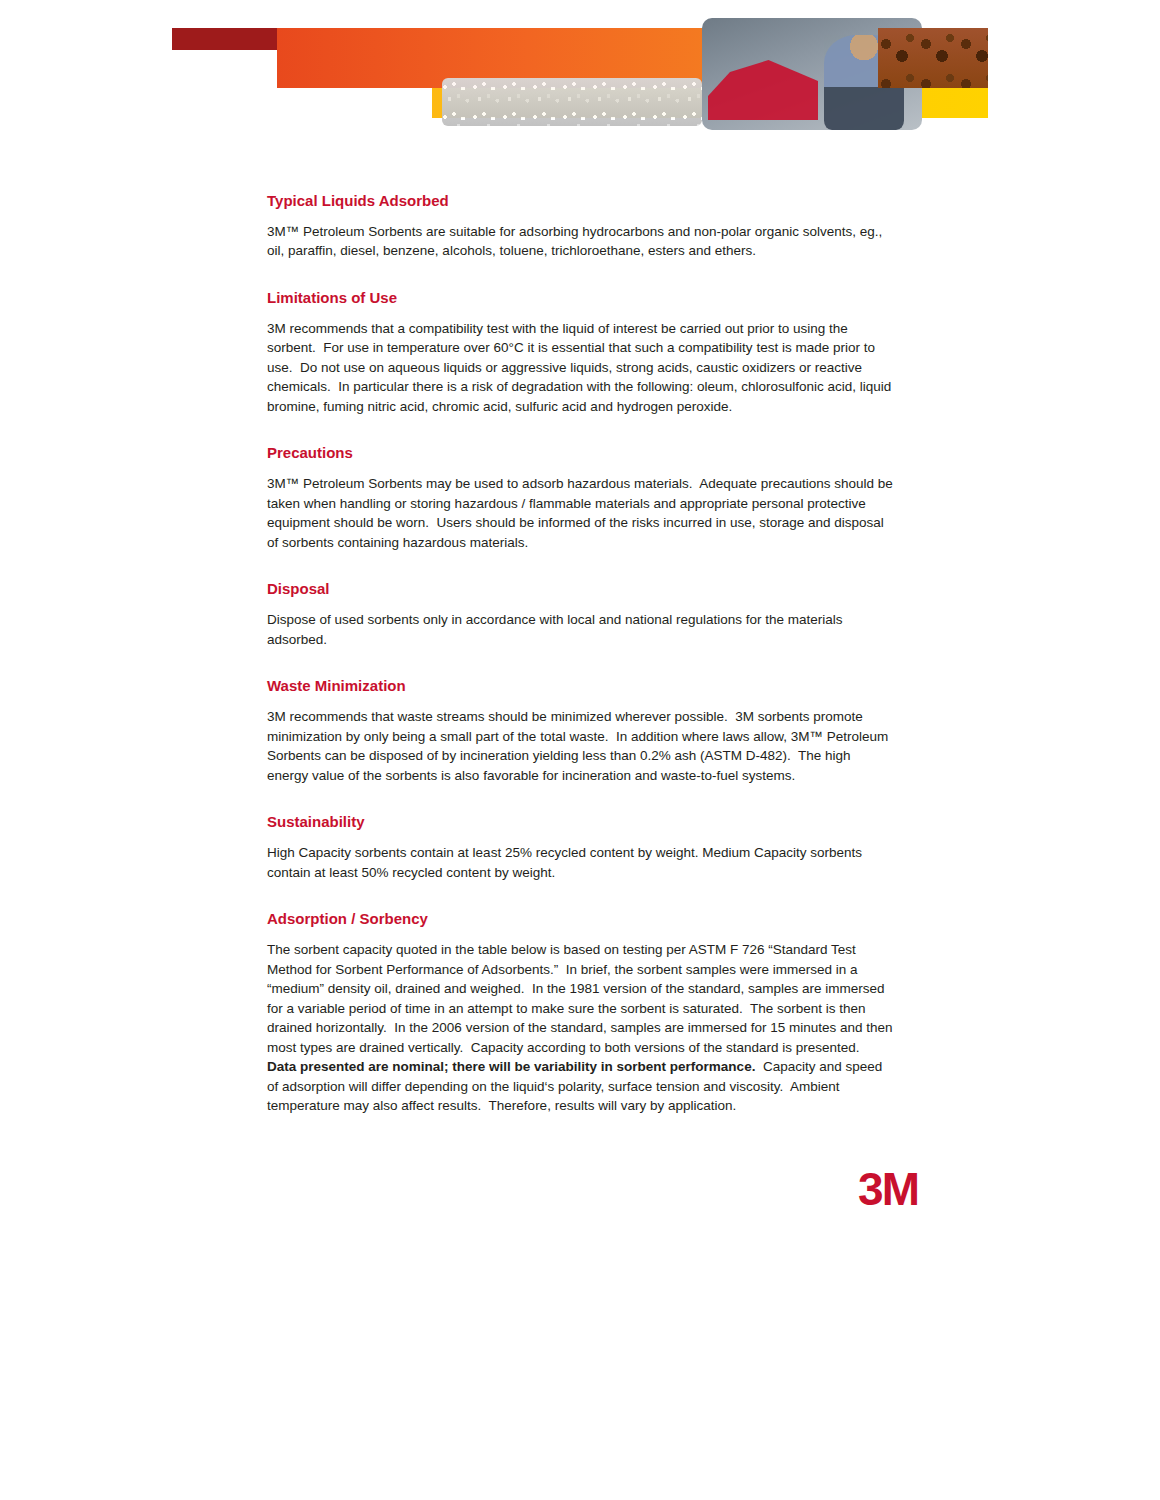Typical Liquids Adsorbed
3M™ Petroleum Sorbents are suitable for adsorbing hydrocarbons and non-polar organic solvents, eg., oil, paraffin, diesel, benzene, alcohols, toluene, trichloroethane, esters and ethers.
Limitations of Use
3M recommends that a compatibility test with the liquid of interest be carried out prior to using the sorbent. For use in temperature over 60°C it is essential that such a compatibility test is made prior to use. Do not use on aqueous liquids or aggressive liquids, strong acids, caustic oxidizers or reactive chemicals. In particular there is a risk of degradation with the following: oleum, chlorosulfonic acid, liquid bromine, fuming nitric acid, chromic acid, sulfuric acid and hydrogen peroxide.
Precautions
3M™ Petroleum Sorbents may be used to adsorb hazardous materials. Adequate precautions should be taken when handling or storing hazardous / flammable materials and appropriate personal protective equipment should be worn. Users should be informed of the risks incurred in use, storage and disposal of sorbents containing hazardous materials.
Disposal
Dispose of used sorbents only in accordance with local and national regulations for the materials adsorbed.
Waste Minimization
3M recommends that waste streams should be minimized wherever possible. 3M sorbents promote minimization by only being a small part of the total waste. In addition where laws allow, 3M™ Petroleum Sorbents can be disposed of by incineration yielding less than 0.2% ash (ASTM D-482). The high energy value of the sorbents is also favorable for incineration and waste-to-fuel systems.
Sustainability
High Capacity sorbents contain at least 25% recycled content by weight. Medium Capacity sorbents contain at least 50% recycled content by weight.
Adsorption / Sorbency
The sorbent capacity quoted in the table below is based on testing per ASTM F 726 “Standard Test Method for Sorbent Performance of Adsorbents.” In brief, the sorbent samples were immersed in a “medium” density oil, drained and weighed. In the 1981 version of the standard, samples are immersed for a variable period of time in an attempt to make sure the sorbent is saturated. The sorbent is then drained horizontally. In the 2006 version of the standard, samples are immersed for 15 minutes and then most types are drained vertically. Capacity according to both versions of the standard is presented. Data presented are nominal; there will be variability in sorbent performance. Capacity and speed of adsorption will differ depending on the liquid‘s polarity, surface tension and viscosity. Ambient temperature may also affect results. Therefore, results will vary by application.
3M